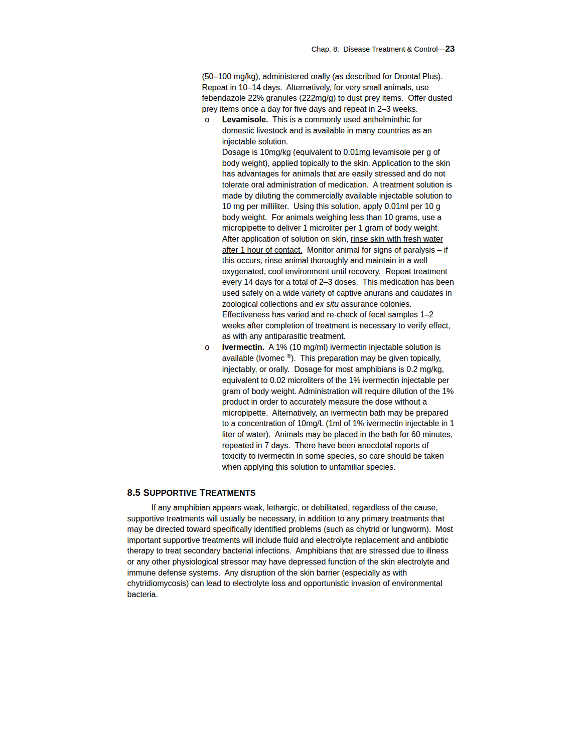Chap. 8: Disease Treatment & Control—23
(50–100 mg/kg), administered orally (as described for Drontal Plus). Repeat in 10–14 days. Alternatively, for very small animals, use febendazole 22% granules (222mg/g) to dust prey items. Offer dusted prey items once a day for five days and repeat in 2–3 weeks.
Levamisole. This is a commonly used anthelminthic for domestic livestock and is available in many countries as an injectable solution.
Dosage is 10mg/kg (equivalent to 0.01mg levamisole per g of body weight), applied topically to the skin. Application to the skin has advantages for animals that are easily stressed and do not tolerate oral administration of medication. A treatment solution is made by diluting the commercially available injectable solution to 10 mg per milliliter. Using this solution, apply 0.01ml per 10 g body weight. For animals weighing less than 10 grams, use a micropipette to deliver 1 microliter per 1 gram of body weight. After application of solution on skin, rinse skin with fresh water after 1 hour of contact. Monitor animal for signs of paralysis – if this occurs, rinse animal thoroughly and maintain in a well oxygenated, cool environment until recovery. Repeat treatment every 14 days for a total of 2–3 doses. This medication has been used safely on a wide variety of captive anurans and caudates in zoological collections and ex situ assurance colonies. Effectiveness has varied and re-check of fecal samples 1–2 weeks after completion of treatment is necessary to verify effect, as with any antiparasitic treatment.
Ivermectin. A 1% (10 mg/ml) ivermectin injectable solution is available (Ivomec ®). This preparation may be given topically, injectably, or orally. Dosage for most amphibians is 0.2 mg/kg, equivalent to 0.02 microliters of the 1% ivermectin injectable per gram of body weight. Administration will require dilution of the 1% product in order to accurately measure the dose without a micropipette. Alternatively, an ivermectin bath may be prepared to a concentration of 10mg/L (1ml of 1% ivermectin injectable in 1 liter of water). Animals may be placed in the bath for 60 minutes, repeated in 7 days. There have been anecdotal reports of toxicity to ivermectin in some species, so care should be taken when applying this solution to unfamiliar species.
8.5 SUPPORTIVE TREATMENTS
If any amphibian appears weak, lethargic, or debilitated, regardless of the cause, supportive treatments will usually be necessary, in addition to any primary treatments that may be directed toward specifically identified problems (such as chytrid or lungworm). Most important supportive treatments will include fluid and electrolyte replacement and antibiotic therapy to treat secondary bacterial infections. Amphibians that are stressed due to illness or any other physiological stressor may have depressed function of the skin electrolyte and immune defense systems. Any disruption of the skin barrier (especially as with chytridiomycosis) can lead to electrolyte loss and opportunistic invasion of environmental bacteria.